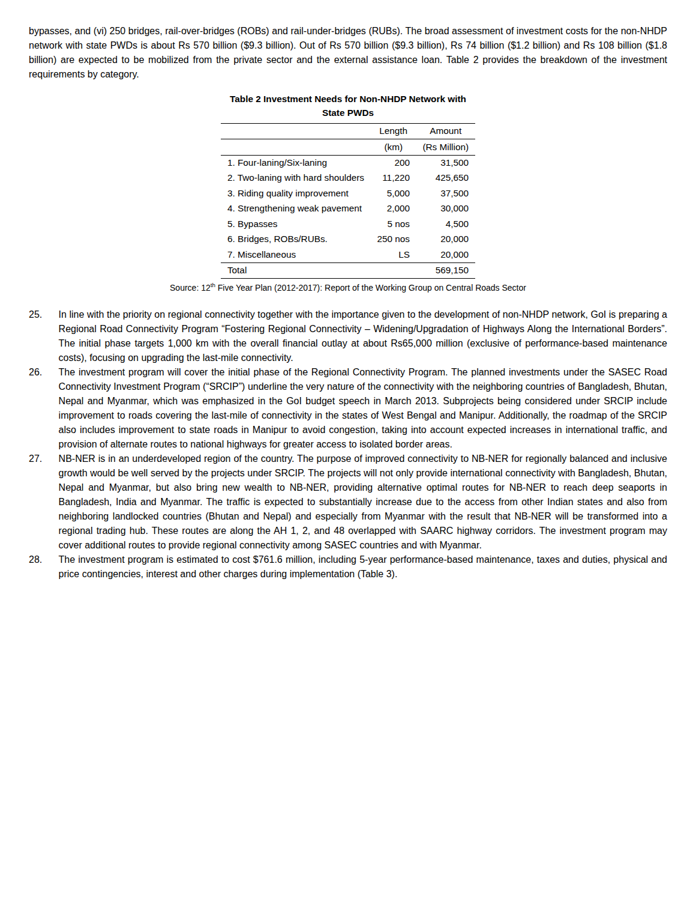bypasses, and (vi) 250 bridges, rail-over-bridges (ROBs) and rail-under-bridges (RUBs). The broad assessment of investment costs for the non-NHDP network with state PWDs is about Rs 570 billion ($9.3 billion). Out of Rs 570 billion ($9.3 billion), Rs 74 billion ($1.2 billion) and Rs 108 billion ($1.8 billion) are expected to be mobilized from the private sector and the external assistance loan. Table 2 provides the breakdown of the investment requirements by category.
Table 2 Investment Needs for Non-NHDP Network with State PWDs
| | Length | Amount |
| --- | --- | --- |
| | (km) | (Rs Million) |
| 1. Four-laning/Six-laning | 200 | 31,500 |
| 2. Two-laning with hard shoulders | 11,220 | 425,650 |
| 3. Riding quality improvement | 5,000 | 37,500 |
| 4. Strengthening weak pavement | 2,000 | 30,000 |
| 5. Bypasses | 5 nos | 4,500 |
| 6. Bridges, ROBs/RUBs. | 250 nos | 20,000 |
| 7. Miscellaneous | LS | 20,000 |
| Total | | 569,150 |
Source: 12th Five Year Plan (2012-2017): Report of the Working Group on Central Roads Sector
25.
In line with the priority on regional connectivity together with the importance given to the development of non-NHDP network, GoI is preparing a Regional Road Connectivity Program “Fostering Regional Connectivity – Widening/Upgradation of Highways Along the International Borders”. The initial phase targets 1,000 km with the overall financial outlay at about Rs65,000 million (exclusive of performance-based maintenance costs), focusing on upgrading the last-mile connectivity.
26.
The investment program will cover the initial phase of the Regional Connectivity Program. The planned investments under the SASEC Road Connectivity Investment Program (“SRCIP”) underline the very nature of the connectivity with the neighboring countries of Bangladesh, Bhutan, Nepal and Myanmar, which was emphasized in the GoI budget speech in March 2013. Subprojects being considered under SRCIP include improvement to roads covering the last-mile of connectivity in the states of West Bengal and Manipur. Additionally, the roadmap of the SRCIP also includes improvement to state roads in Manipur to avoid congestion, taking into account expected increases in international traffic, and provision of alternate routes to national highways for greater access to isolated border areas.
27.
NB-NER is in an underdeveloped region of the country. The purpose of improved connectivity to NB-NER for regionally balanced and inclusive growth would be well served by the projects under SRCIP. The projects will not only provide international connectivity with Bangladesh, Bhutan, Nepal and Myanmar, but also bring new wealth to NB-NER, providing alternative optimal routes for NB-NER to reach deep seaports in Bangladesh, India and Myanmar. The traffic is expected to substantially increase due to the access from other Indian states and also from neighboring landlocked countries (Bhutan and Nepal) and especially from Myanmar with the result that NB-NER will be transformed into a regional trading hub. These routes are along the AH 1, 2, and 48 overlapped with SAARC highway corridors. The investment program may cover additional routes to provide regional connectivity among SASEC countries and with Myanmar.
28.
The investment program is estimated to cost $761.6 million, including 5-year performance-based maintenance, taxes and duties, physical and price contingencies, interest and other charges during implementation (Table 3).